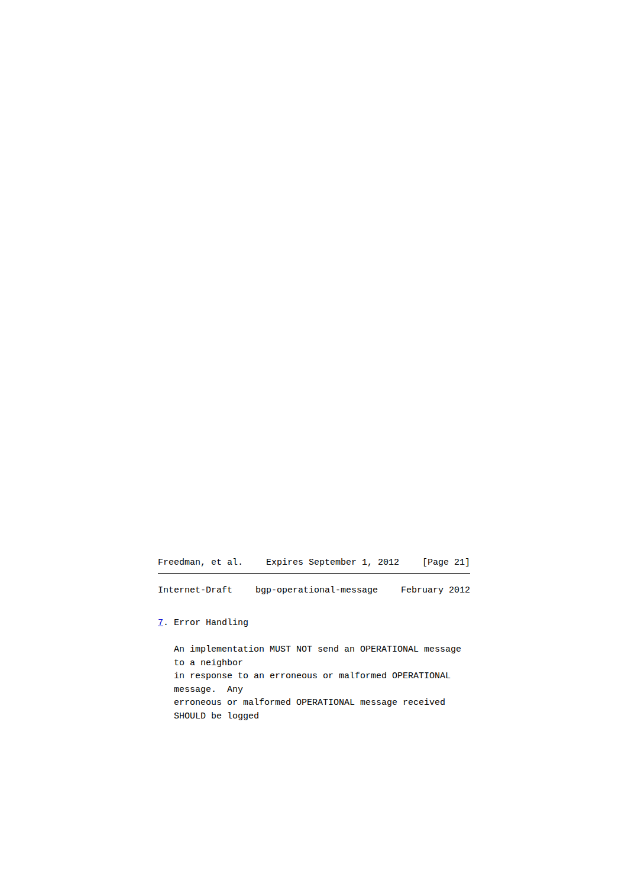Freedman, et al. Expires September 1, 2012 [Page 21]
Internet-Draft bgp-operational-message February 2012
7. Error Handling
An implementation MUST NOT send an OPERATIONAL message to a neighbor
in response to an erroneous or malformed OPERATIONAL message.  Any
erroneous or malformed OPERATIONAL message received SHOULD be logged